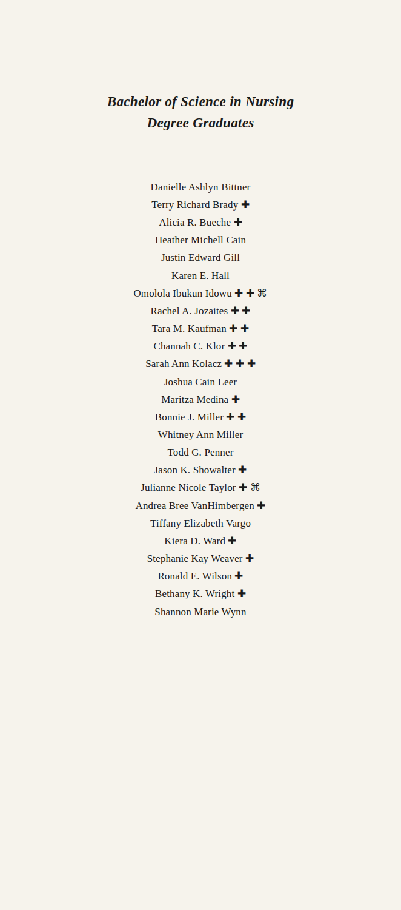Bachelor of Science in Nursing
Degree Graduates
Danielle Ashlyn Bittner
Terry Richard Brady ✚
Alicia R. Bueche ✚
Heather Michell Cain
Justin Edward Gill
Karen E. Hall
Omolola Ibukun Idowu ✚ ✚ ⌘
Rachel A. Jozaites ✚ ✚
Tara M. Kaufman ✚ ✚
Channah C. Klor ✚ ✚
Sarah Ann Kolacz ✚ ✚ ✚
Joshua Cain Leer
Maritza Medina ✚
Bonnie J. Miller ✚ ✚
Whitney Ann Miller
Todd G. Penner
Jason K. Showalter ✚
Julianne Nicole Taylor ✚ ⌘
Andrea Bree VanHimbergen ✚
Tiffany Elizabeth Vargo
Kiera D. Ward ✚
Stephanie Kay Weaver ✚
Ronald E. Wilson ✚
Bethany K. Wright ✚
Shannon Marie Wynn